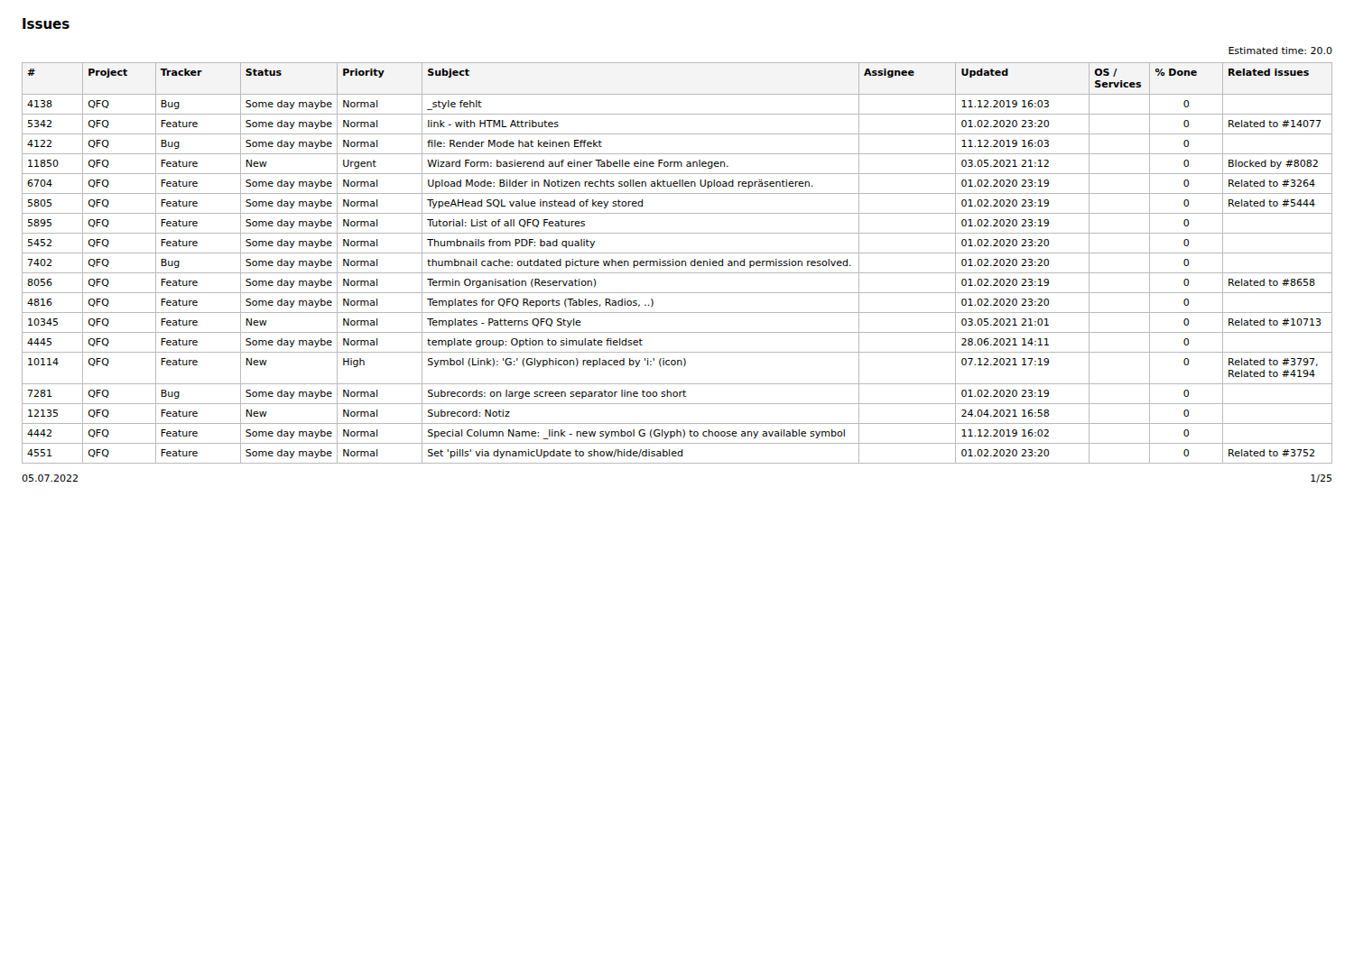Issues
Estimated time: 20.0
| # | Project | Tracker | Status | Priority | Subject | Assignee | Updated | OS / Services | % Done | Related issues |
| --- | --- | --- | --- | --- | --- | --- | --- | --- | --- | --- |
| 4138 | QFQ | Bug | Some day maybe | Normal | _style fehlt | | 11.12.2019 16:03 | | 0 | |
| 5342 | QFQ | Feature | Some day maybe | Normal | link - with HTML Attributes | | 01.02.2020 23:20 | | 0 | Related to #14077 |
| 4122 | QFQ | Bug | Some day maybe | Normal | file: Render Mode hat keinen Effekt | | 11.12.2019 16:03 | | 0 | |
| 11850 | QFQ | Feature | New | Urgent | Wizard Form: basierend auf einer Tabelle eine Form anlegen. | | 03.05.2021 21:12 | | 0 | Blocked by #8082 |
| 6704 | QFQ | Feature | Some day maybe | Normal | Upload Mode: Bilder in Notizen rechts sollen aktuellen Upload repräsentieren. | | 01.02.2020 23:19 | | 0 | Related to #3264 |
| 5805 | QFQ | Feature | Some day maybe | Normal | TypeAHead SQL value instead of key stored | | 01.02.2020 23:19 | | 0 | Related to #5444 |
| 5895 | QFQ | Feature | Some day maybe | Normal | Tutorial: List of all QFQ Features | | 01.02.2020 23:19 | | 0 | |
| 5452 | QFQ | Feature | Some day maybe | Normal | Thumbnails from PDF: bad quality | | 01.02.2020 23:20 | | 0 | |
| 7402 | QFQ | Bug | Some day maybe | Normal | thumbnail cache: outdated picture when permission denied and permission resolved. | | 01.02.2020 23:20 | | 0 | |
| 8056 | QFQ | Feature | Some day maybe | Normal | Termin Organisation (Reservation) | | 01.02.2020 23:19 | | 0 | Related to #8658 |
| 4816 | QFQ | Feature | Some day maybe | Normal | Templates for QFQ Reports (Tables, Radios, ..) | | 01.02.2020 23:20 | | 0 | |
| 10345 | QFQ | Feature | New | Normal | Templates - Patterns QFQ Style | | 03.05.2021 21:01 | | 0 | Related to #10713 |
| 4445 | QFQ | Feature | Some day maybe | Normal | template group: Option to simulate fieldset | | 28.06.2021 14:11 | | 0 | |
| 10114 | QFQ | Feature | New | High | Symbol (Link): 'G:' (Glyphicon) replaced by 'i:' (icon) | | 07.12.2021 17:19 | | 0 | Related to #3797, Related to #4194 |
| 7281 | QFQ | Bug | Some day maybe | Normal | Subrecords: on large screen separator line too short | | 01.02.2020 23:19 | | 0 | |
| 12135 | QFQ | Feature | New | Normal | Subrecord: Notiz | | 24.04.2021 16:58 | | 0 | |
| 4442 | QFQ | Feature | Some day maybe | Normal | Special Column Name: _link - new symbol G (Glyph) to choose any available symbol | | 11.12.2019 16:02 | | 0 | |
| 4551 | QFQ | Feature | Some day maybe | Normal | Set 'pills' via dynamicUpdate to show/hide/disabled | | 01.02.2020 23:20 | | 0 | Related to #3752 |
05.07.2022 1/25